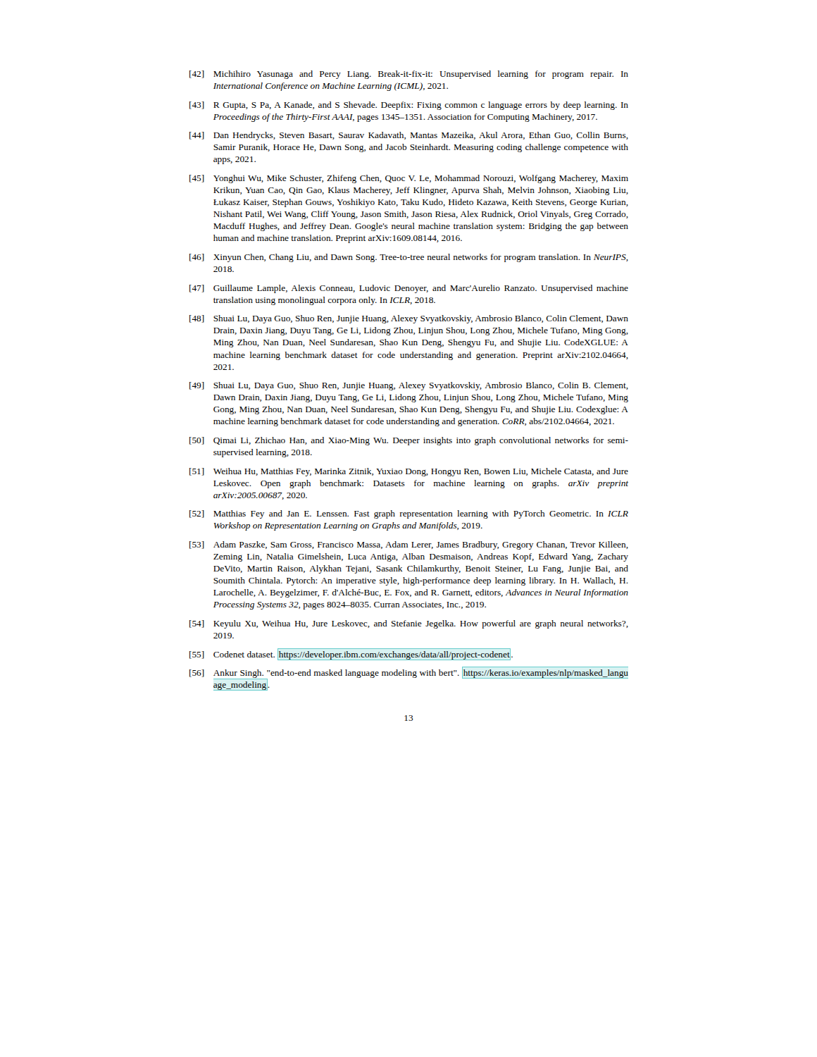[42] Michihiro Yasunaga and Percy Liang. Break-it-fix-it: Unsupervised learning for program repair. In International Conference on Machine Learning (ICML), 2021.
[43] R Gupta, S Pa, A Kanade, and S Shevade. Deepfix: Fixing common c language errors by deep learning. In Proceedings of the Thirty-First AAAI, pages 1345–1351. Association for Computing Machinery, 2017.
[44] Dan Hendrycks, Steven Basart, Saurav Kadavath, Mantas Mazeika, Akul Arora, Ethan Guo, Collin Burns, Samir Puranik, Horace He, Dawn Song, and Jacob Steinhardt. Measuring coding challenge competence with apps, 2021.
[45] Yonghui Wu, Mike Schuster, Zhifeng Chen, Quoc V. Le, Mohammad Norouzi, Wolfgang Macherey, Maxim Krikun, Yuan Cao, Qin Gao, Klaus Macherey, Jeff Klingner, Apurva Shah, Melvin Johnson, Xiaobing Liu, Łukasz Kaiser, Stephan Gouws, Yoshikiyo Kato, Taku Kudo, Hideto Kazawa, Keith Stevens, George Kurian, Nishant Patil, Wei Wang, Cliff Young, Jason Smith, Jason Riesa, Alex Rudnick, Oriol Vinyals, Greg Corrado, Macduff Hughes, and Jeffrey Dean. Google's neural machine translation system: Bridging the gap between human and machine translation. Preprint arXiv:1609.08144, 2016.
[46] Xinyun Chen, Chang Liu, and Dawn Song. Tree-to-tree neural networks for program translation. In NeurIPS, 2018.
[47] Guillaume Lample, Alexis Conneau, Ludovic Denoyer, and Marc'Aurelio Ranzato. Unsupervised machine translation using monolingual corpora only. In ICLR, 2018.
[48] Shuai Lu, Daya Guo, Shuo Ren, Junjie Huang, Alexey Svyatkovskiy, Ambrosio Blanco, Colin Clement, Dawn Drain, Daxin Jiang, Duyu Tang, Ge Li, Lidong Zhou, Linjun Shou, Long Zhou, Michele Tufano, Ming Gong, Ming Zhou, Nan Duan, Neel Sundaresan, Shao Kun Deng, Shengyu Fu, and Shujie Liu. CodeXGLUE: A machine learning benchmark dataset for code understanding and generation. Preprint arXiv:2102.04664, 2021.
[49] Shuai Lu, Daya Guo, Shuo Ren, Junjie Huang, Alexey Svyatkovskiy, Ambrosio Blanco, Colin B. Clement, Dawn Drain, Daxin Jiang, Duyu Tang, Ge Li, Lidong Zhou, Linjun Shou, Long Zhou, Michele Tufano, Ming Gong, Ming Zhou, Nan Duan, Neel Sundaresan, Shao Kun Deng, Shengyu Fu, and Shujie Liu. Codexglue: A machine learning benchmark dataset for code understanding and generation. CoRR, abs/2102.04664, 2021.
[50] Qimai Li, Zhichao Han, and Xiao-Ming Wu. Deeper insights into graph convolutional networks for semi-supervised learning, 2018.
[51] Weihua Hu, Matthias Fey, Marinka Zitnik, Yuxiao Dong, Hongyu Ren, Bowen Liu, Michele Catasta, and Jure Leskovec. Open graph benchmark: Datasets for machine learning on graphs. arXiv preprint arXiv:2005.00687, 2020.
[52] Matthias Fey and Jan E. Lenssen. Fast graph representation learning with PyTorch Geometric. In ICLR Workshop on Representation Learning on Graphs and Manifolds, 2019.
[53] Adam Paszke, Sam Gross, Francisco Massa, Adam Lerer, James Bradbury, Gregory Chanan, Trevor Killeen, Zeming Lin, Natalia Gimelshein, Luca Antiga, Alban Desmaison, Andreas Kopf, Edward Yang, Zachary DeVito, Martin Raison, Alykhan Tejani, Sasank Chilamkurthy, Benoit Steiner, Lu Fang, Junjie Bai, and Soumith Chintala. Pytorch: An imperative style, high-performance deep learning library. In H. Wallach, H. Larochelle, A. Beygelzimer, F. d'Alché-Buc, E. Fox, and R. Garnett, editors, Advances in Neural Information Processing Systems 32, pages 8024–8035. Curran Associates, Inc., 2019.
[54] Keyulu Xu, Weihua Hu, Jure Leskovec, and Stefanie Jegelka. How powerful are graph neural networks?, 2019.
[55] Codenet dataset. https://developer.ibm.com/exchanges/data/all/project-codenet.
[56] Ankur Singh. "end-to-end masked language modeling with bert". https://keras.io/examples/nlp/masked_language_modeling.
13